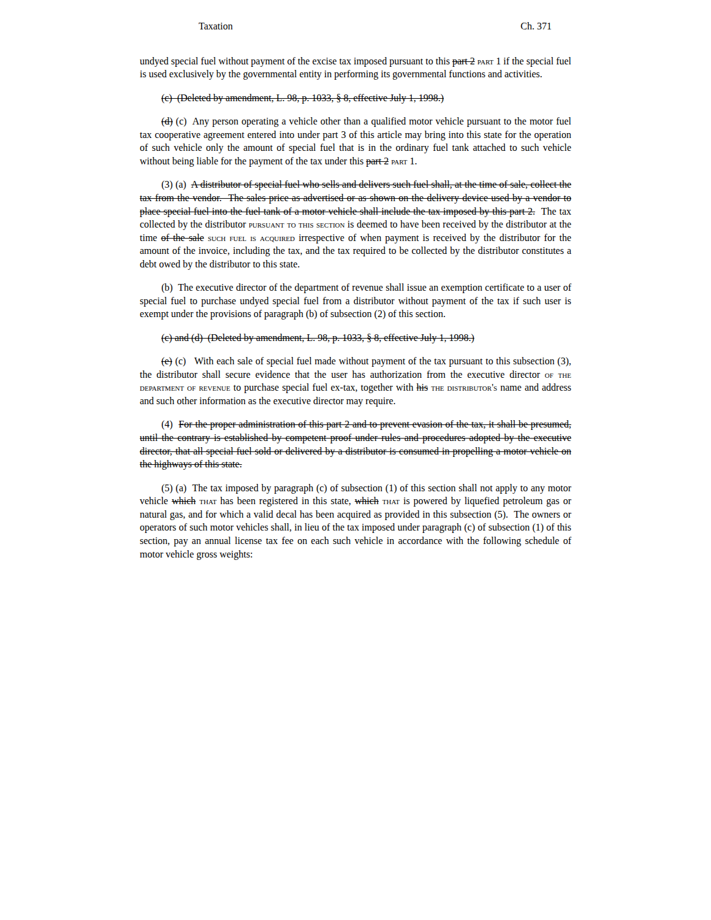Taxation Ch. 371
undyed special fuel without payment of the excise tax imposed pursuant to this part 2 part 1 if the special fuel is used exclusively by the governmental entity in performing its governmental functions and activities.
(c) (Deleted by amendment, L. 98, p. 1033, § 8, effective July 1, 1998.)
(d) (c) Any person operating a vehicle other than a qualified motor vehicle pursuant to the motor fuel tax cooperative agreement entered into under part 3 of this article may bring into this state for the operation of such vehicle only the amount of special fuel that is in the ordinary fuel tank attached to such vehicle without being liable for the payment of the tax under this part 2 part 1.
(3) (a) A distributor of special fuel who sells and delivers such fuel shall, at the time of sale, collect the tax from the vendor. The sales price as advertised or as shown on the delivery device used by a vendor to place special fuel into the fuel tank of a motor vehicle shall include the tax imposed by this part 2. The tax collected by the distributor pursuant to this section is deemed to have been received by the distributor at the time of the sale such fuel is acquired irrespective of when payment is received by the distributor for the amount of the invoice, including the tax, and the tax required to be collected by the distributor constitutes a debt owed by the distributor to this state.
(b) The executive director of the department of revenue shall issue an exemption certificate to a user of special fuel to purchase undyed special fuel from a distributor without payment of the tax if such user is exempt under the provisions of paragraph (b) of subsection (2) of this section.
(c) and (d) (Deleted by amendment, L. 98, p. 1033, § 8, effective July 1, 1998.)
(e) (c) With each sale of special fuel made without payment of the tax pursuant to this subsection (3), the distributor shall secure evidence that the user has authorization from the executive director of the department of revenue to purchase special fuel ex-tax, together with his the distributor's name and address and such other information as the executive director may require.
(4) For the proper administration of this part 2 and to prevent evasion of the tax, it shall be presumed, until the contrary is established by competent proof under rules and procedures adopted by the executive director, that all special fuel sold or delivered by a distributor is consumed in propelling a motor vehicle on the highways of this state.
(5) (a) The tax imposed by paragraph (c) of subsection (1) of this section shall not apply to any motor vehicle which that has been registered in this state, which that is powered by liquefied petroleum gas or natural gas, and for which a valid decal has been acquired as provided in this subsection (5). The owners or operators of such motor vehicles shall, in lieu of the tax imposed under paragraph (c) of subsection (1) of this section, pay an annual license tax fee on each such vehicle in accordance with the following schedule of motor vehicle gross weights: